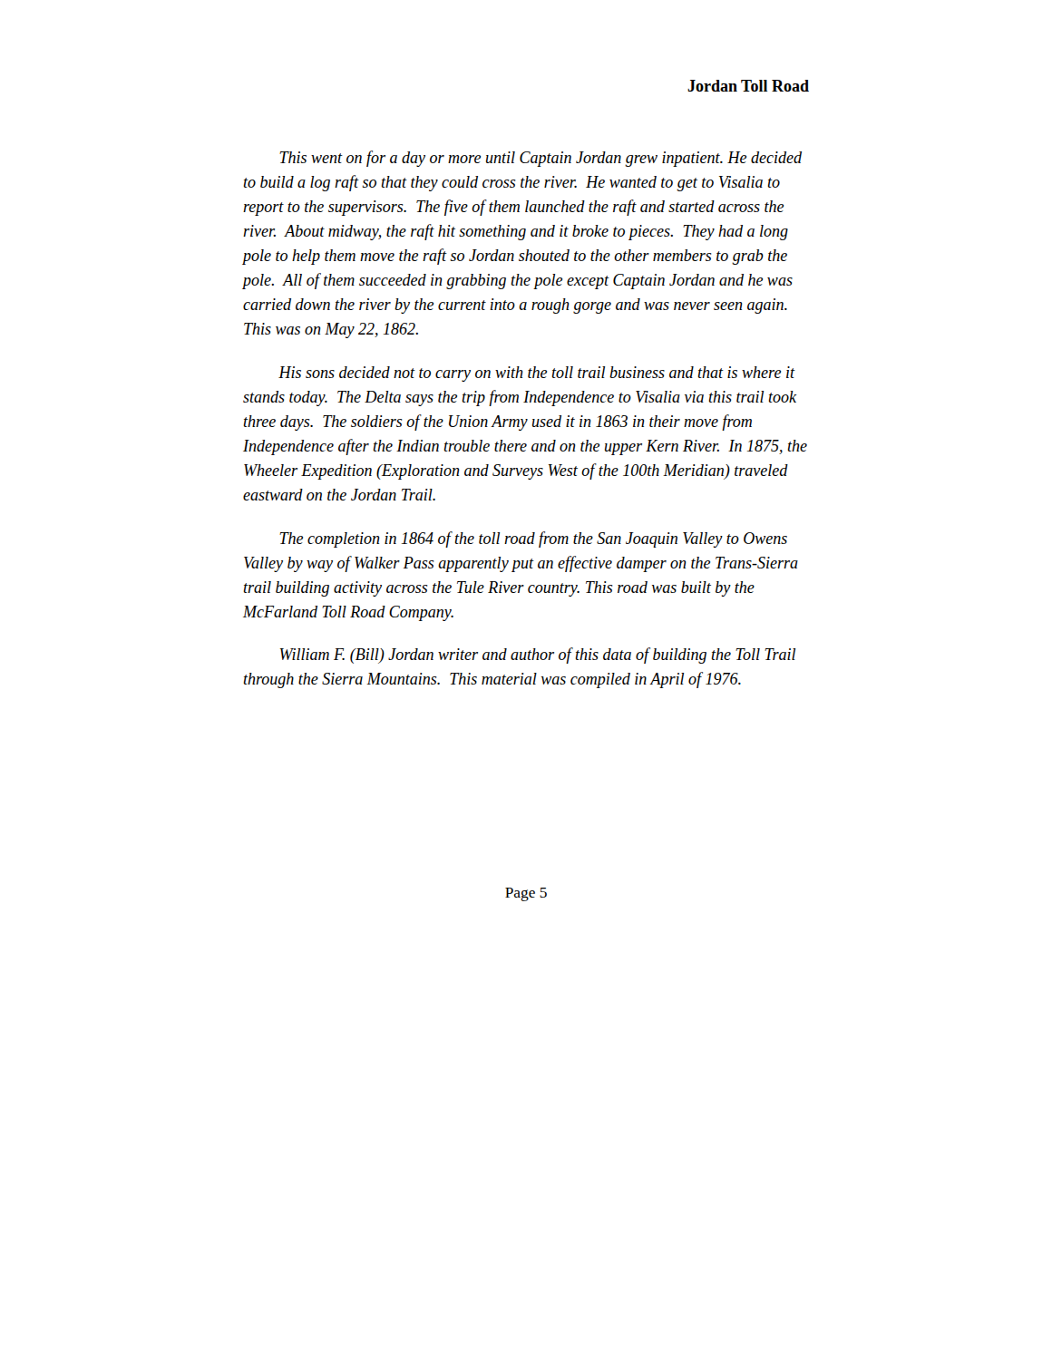Jordan Toll Road
This went on for a day or more until Captain Jordan grew inpatient. He decided to build a log raft so that they could cross the river. He wanted to get to Visalia to report to the supervisors. The five of them launched the raft and started across the river. About midway, the raft hit something and it broke to pieces. They had a long pole to help them move the raft so Jordan shouted to the other members to grab the pole. All of them succeeded in grabbing the pole except Captain Jordan and he was carried down the river by the current into a rough gorge and was never seen again. This was on May 22, 1862.
His sons decided not to carry on with the toll trail business and that is where it stands today. The Delta says the trip from Independence to Visalia via this trail took three days. The soldiers of the Union Army used it in 1863 in their move from Independence after the Indian trouble there and on the upper Kern River. In 1875, the Wheeler Expedition (Exploration and Surveys West of the 100th Meridian) traveled eastward on the Jordan Trail.
The completion in 1864 of the toll road from the San Joaquin Valley to Owens Valley by way of Walker Pass apparently put an effective damper on the Trans-Sierra trail building activity across the Tule River country. This road was built by the McFarland Toll Road Company.
William F. (Bill) Jordan writer and author of this data of building the Toll Trail through the Sierra Mountains. This material was compiled in April of 1976.
Page 5